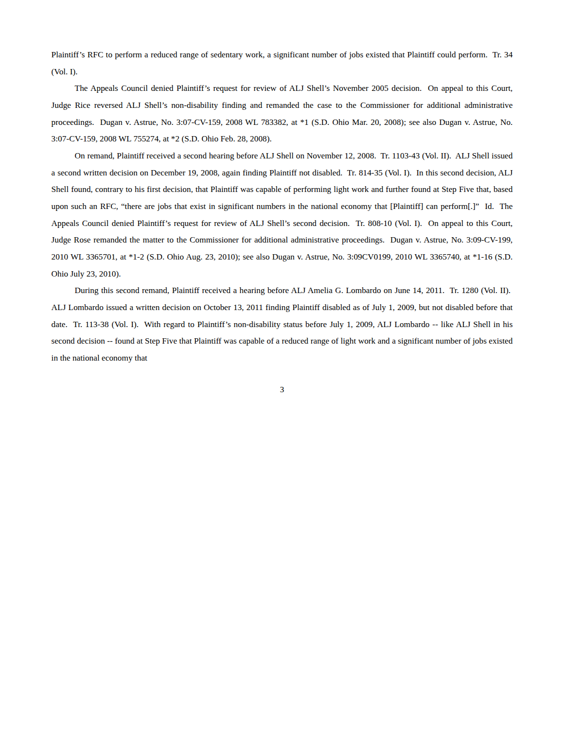Plaintiff’s RFC to perform a reduced range of sedentary work, a significant number of jobs existed that Plaintiff could perform. Tr. 34 (Vol. I).
The Appeals Council denied Plaintiff’s request for review of ALJ Shell’s November 2005 decision. On appeal to this Court, Judge Rice reversed ALJ Shell’s non-disability finding and remanded the case to the Commissioner for additional administrative proceedings. Dugan v. Astrue, No. 3:07-CV-159, 2008 WL 783382, at *1 (S.D. Ohio Mar. 20, 2008); see also Dugan v. Astrue, No. 3:07-CV-159, 2008 WL 755274, at *2 (S.D. Ohio Feb. 28, 2008).
On remand, Plaintiff received a second hearing before ALJ Shell on November 12, 2008. Tr. 1103-43 (Vol. II). ALJ Shell issued a second written decision on December 19, 2008, again finding Plaintiff not disabled. Tr. 814-35 (Vol. I). In this second decision, ALJ Shell found, contrary to his first decision, that Plaintiff was capable of performing light work and further found at Step Five that, based upon such an RFC, “there are jobs that exist in significant numbers in the national economy that [Plaintiff] can perform[.]” Id. The Appeals Council denied Plaintiff’s request for review of ALJ Shell’s second decision. Tr. 808-10 (Vol. I). On appeal to this Court, Judge Rose remanded the matter to the Commissioner for additional administrative proceedings. Dugan v. Astrue, No. 3:09-CV-199, 2010 WL 3365701, at *1-2 (S.D. Ohio Aug. 23, 2010); see also Dugan v. Astrue, No. 3:09CV0199, 2010 WL 3365740, at *1-16 (S.D. Ohio July 23, 2010).
During this second remand, Plaintiff received a hearing before ALJ Amelia G. Lombardo on June 14, 2011. Tr. 1280 (Vol. II). ALJ Lombardo issued a written decision on October 13, 2011 finding Plaintiff disabled as of July 1, 2009, but not disabled before that date. Tr. 113-38 (Vol. I). With regard to Plaintiff’s non-disability status before July 1, 2009, ALJ Lombardo -- like ALJ Shell in his second decision -- found at Step Five that Plaintiff was capable of a reduced range of light work and a significant number of jobs existed in the national economy that
3